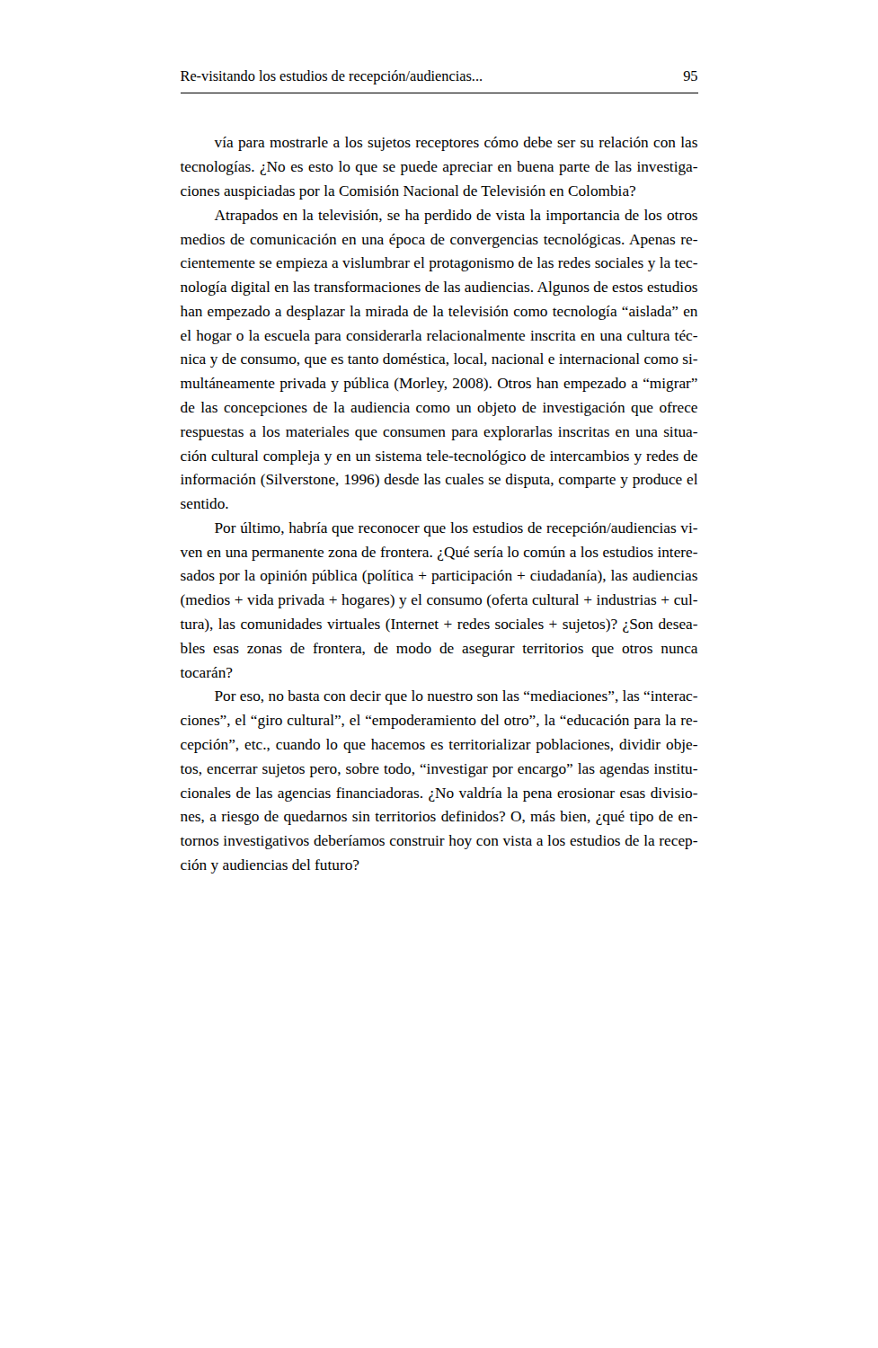Re-visitando los estudios de recepción/audiencias... 95
vía para mostrarle a los sujetos receptores cómo debe ser su relación con las tecnologías. ¿No es esto lo que se puede apreciar en buena parte de las investigaciones auspiciadas por la Comisión Nacional de Televisión en Colombia?
Atrapados en la televisión, se ha perdido de vista la importancia de los otros medios de comunicación en una época de convergencias tecnológicas. Apenas recientemente se empieza a vislumbrar el protagonismo de las redes sociales y la tecnología digital en las transformaciones de las audiencias. Algunos de estos estudios han empezado a desplazar la mirada de la televisión como tecnología “aislada” en el hogar o la escuela para considerarla relacionalmente inscrita en una cultura técnica y de consumo, que es tanto doméstica, local, nacional e internacional como simultáneamente privada y pública (Morley, 2008). Otros han empezado a “migrar” de las concepciones de la audiencia como un objeto de investigación que ofrece respuestas a los materiales que consumen para explorarlas inscritas en una situación cultural compleja y en un sistema tele-tecnológico de intercambios y redes de información (Silverstone, 1996) desde las cuales se disputa, comparte y produce el sentido.
Por último, habría que reconocer que los estudios de recepción/audiencias viven en una permanente zona de frontera. ¿Qué sería lo común a los estudios interesados por la opinión pública (política + participación + ciudadanía), las audiencias (medios + vida privada + hogares) y el consumo (oferta cultural + industrias + cultura), las comunidades virtuales (Internet + redes sociales + sujetos)? ¿Son deseables esas zonas de frontera, de modo de asegurar territorios que otros nunca tocarán?
Por eso, no basta con decir que lo nuestro son las “mediaciones”, las “interacciones”, el “giro cultural”, el “empoderamiento del otro”, la “educación para la recepción”, etc., cuando lo que hacemos es territorializar poblaciones, dividir objetos, encerrar sujetos pero, sobre todo, “investigar por encargo” las agendas institucionales de las agencias financiadoras. ¿No valdría la pena erosionar esas divisiones, a riesgo de quedarnos sin territorios definidos? O, más bien, ¿qué tipo de entornos investigativos deberíamos construir hoy con vista a los estudios de la recepción y audiencias del futuro?